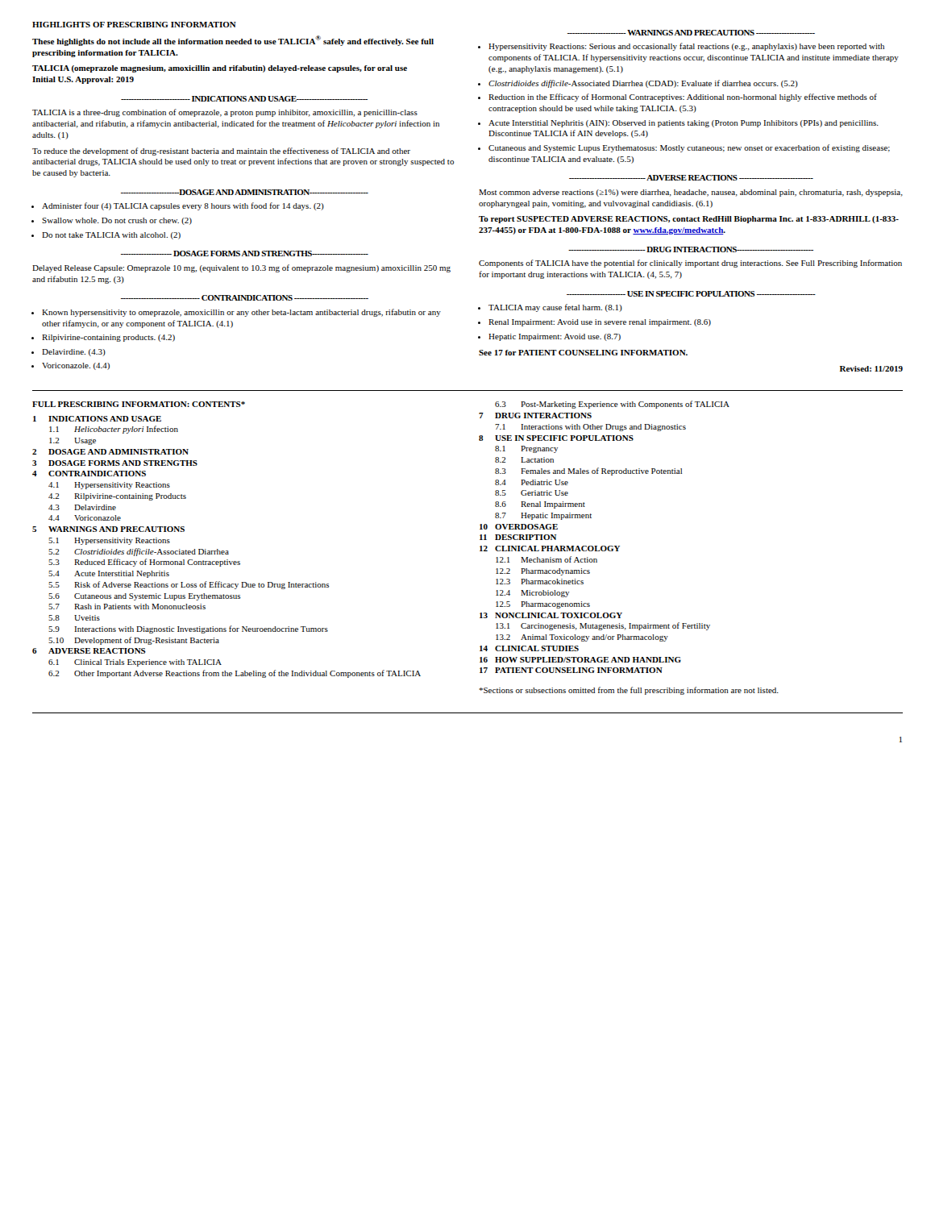HIGHLIGHTS OF PRESCRIBING INFORMATION
These highlights do not include all the information needed to use TALICIA® safely and effectively. See full prescribing information for TALICIA.
TALICIA (omeprazole magnesium, amoxicillin and rifabutin) delayed-release capsules, for oral use
Initial U.S. Approval: 2019
--------------------------- INDICATIONS AND USAGE----------------------------
TALICIA is a three-drug combination of omeprazole, a proton pump inhibitor, amoxicillin, a penicillin-class antibacterial, and rifabutin, a rifamycin antibacterial, indicated for the treatment of Helicobacter pylori infection in adults. (1)
To reduce the development of drug-resistant bacteria and maintain the effectiveness of TALICIA and other antibacterial drugs, TALICIA should be used only to treat or prevent infections that are proven or strongly suspected to be caused by bacteria.
-----------------------DOSAGE AND ADMINISTRATION-----------------------
Administer four (4) TALICIA capsules every 8 hours with food for 14 days. (2)
Swallow whole. Do not crush or chew. (2)
Do not take TALICIA with alcohol. (2)
-------------------- DOSAGE FORMS AND STRENGTHS----------------------
Delayed Release Capsule: Omeprazole 10 mg, (equivalent to 10.3 mg of omeprazole magnesium) amoxicillin 250 mg and rifabutin 12.5 mg. (3)
------------------------------- CONTRAINDICATIONS -----------------------------
Known hypersensitivity to omeprazole, amoxicillin or any other beta-lactam antibacterial drugs, rifabutin or any other rifamycin, or any component of TALICIA. (4.1)
Rilpivirine-containing products. (4.2)
Delavirdine. (4.3)
Voriconazole. (4.4)
----------------------- WARNINGS AND PRECAUTIONS -----------------------
Hypersensitivity Reactions: Serious and occasionally fatal reactions (e.g., anaphylaxis) have been reported with components of TALICIA. If hypersensitivity reactions occur, discontinue TALICIA and institute immediate therapy (e.g., anaphylaxis management). (5.1)
Clostridioides difficile-Associated Diarrhea (CDAD): Evaluate if diarrhea occurs. (5.2)
Reduction in the Efficacy of Hormonal Contraceptives: Additional non-hormonal highly effective methods of contraception should be used while taking TALICIA. (5.3)
Acute Interstitial Nephritis (AIN): Observed in patients taking (Proton Pump Inhibitors (PPIs) and penicillins. Discontinue TALICIA if AIN develops. (5.4)
Cutaneous and Systemic Lupus Erythematosus: Mostly cutaneous; new onset or exacerbation of existing disease; discontinue TALICIA and evaluate. (5.5)
------------------------------ ADVERSE REACTIONS -----------------------------
Most common adverse reactions (≥1%) were diarrhea, headache, nausea, abdominal pain, chromaturia, rash, dyspepsia, oropharyngeal pain, vomiting, and vulvovaginal candidiasis. (6.1)
To report SUSPECTED ADVERSE REACTIONS, contact RedHill Biopharma Inc. at 1-833-ADRHILL (1-833-237-4455) or FDA at 1-800-FDA-1088 or www.fda.gov/medwatch.
------------------------------ DRUG INTERACTIONS------------------------------
Components of TALICIA have the potential for clinically important drug interactions. See Full Prescribing Information for important drug interactions with TALICIA. (4, 5.5, 7)
----------------------- USE IN SPECIFIC POPULATIONS -----------------------
TALICIA may cause fetal harm. (8.1)
Renal Impairment: Avoid use in severe renal impairment. (8.6)
Hepatic Impairment: Avoid use. (8.7)
See 17 for PATIENT COUNSELING INFORMATION.
Revised: 11/2019
FULL PRESCRIBING INFORMATION: CONTENTS*
1 INDICATIONS AND USAGE
1.1 Helicobacter pylori Infection
1.2 Usage
2 DOSAGE AND ADMINISTRATION
3 DOSAGE FORMS AND STRENGTHS
4 CONTRAINDICATIONS
4.1 Hypersensitivity Reactions
4.2 Rilpivirine-containing Products
4.3 Delavirdine
4.4 Voriconazole
5 WARNINGS AND PRECAUTIONS
5.1 Hypersensitivity Reactions
5.2 Clostridioides difficile-Associated Diarrhea
5.3 Reduced Efficacy of Hormonal Contraceptives
5.4 Acute Interstitial Nephritis
5.5 Risk of Adverse Reactions or Loss of Efficacy Due to Drug Interactions
5.6 Cutaneous and Systemic Lupus Erythematosus
5.7 Rash in Patients with Mononucleosis
5.8 Uveitis
5.9 Interactions with Diagnostic Investigations for Neuroendocrine Tumors
5.10 Development of Drug-Resistant Bacteria
6 ADVERSE REACTIONS
6.1 Clinical Trials Experience with TALICIA
6.2 Other Important Adverse Reactions from the Labeling of the Individual Components of TALICIA
6.3 Post-Marketing Experience with Components of TALICIA
7 DRUG INTERACTIONS
7.1 Interactions with Other Drugs and Diagnostics
8 USE IN SPECIFIC POPULATIONS
8.1 Pregnancy
8.2 Lactation
8.3 Females and Males of Reproductive Potential
8.4 Pediatric Use
8.5 Geriatric Use
8.6 Renal Impairment
8.7 Hepatic Impairment
10 OVERDOSAGE
11 DESCRIPTION
12 CLINICAL PHARMACOLOGY
12.1 Mechanism of Action
12.2 Pharmacodynamics
12.3 Pharmacokinetics
12.4 Microbiology
12.5 Pharmacogenomics
13 NONCLINICAL TOXICOLOGY
13.1 Carcinogenesis, Mutagenesis, Impairment of Fertility
13.2 Animal Toxicology and/or Pharmacology
14 CLINICAL STUDIES
16 HOW SUPPLIED/STORAGE AND HANDLING
17 PATIENT COUNSELING INFORMATION
*Sections or subsections omitted from the full prescribing information are not listed.
1